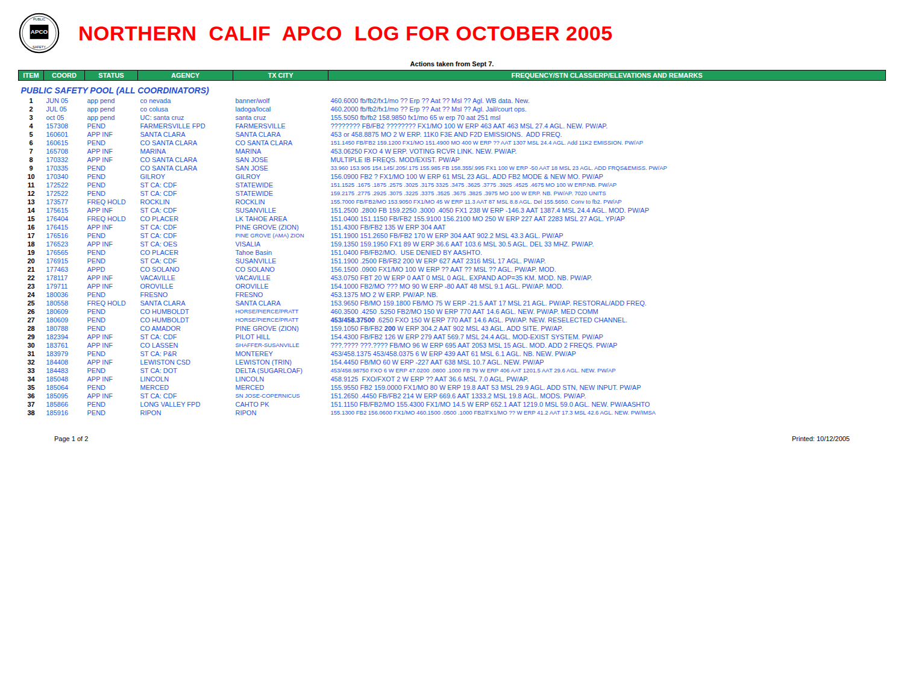PUBLIC SAFETY APCO
NORTHERN CALIF APCO LOG FOR OCTOBER 2005
Actions taken from Sept 7.
| ITEM | COORD | STATUS | AGENCY | TX CITY | FREQUENCY/STN CLASS/ERP/ELEVATIONS AND REMARKS |
| --- | --- | --- | --- | --- | --- |
| PUBLIC SAFETY POOL (ALL COORDINATORS) |
| 1 | JUN 05 | app pend | co nevada | banner/wolf | 460.6000 fb/fb2/fx1/mo ?? Erp ?? Aat ?? Msl ?? Agl. WB data. New. |
| 2 | JUL 05 | app pend | co colusa | ladoga/local | 460.2000 fb/fb2/fx1/mo ?? Erp ?? Aat ?? Msl ?? Agl. Jail/court ops. |
| 3 | oct 05 | app pend | UC: santa cruz | santa cruz | 155.5050 fb/fb2 158.9850 fx1/mo 65 w erp 70 aat 251 msl |
| 4 | 157308 | PEND | FARMERSVILLE FPD | FARMERSVILLE | ???????? FB/FB2 ???????? FX1/MO 100 W ERP 463 AAT 463 MSL 27.4 AGL. NEW. PW/AP. |
| 5 | 160601 | APP INF | SANTA CLARA | SANTA CLARA | 453 or 458.8875 MO 2 W ERP. 11K0 F3E AND F2D EMISSIONS. ADD FREQ. |
| 6 | 160615 | PEND | CO SANTA CLARA | CO SANTA CLARA | 151.1450 FB/FB2 159.1200 FX1/MO 151.4900 MO 400 W ERP ?? AAT 1307 MSL 24.4 AGL. Add 11K2 EMISSION. PW/AP |
| 7 | 165708 | APP INF | MARINA | MARINA | 453.06250 FXO 4 W ERP. VOTING RCVR LINK. NEW. PW/AP. |
| 8 | 170332 | APP INF | CO SANTA CLARA | SAN JOSE | MULTIPLE IB FREQS. MOD/EXIST. PW/AP |
| 9 | 170335 | PEND | CO SANTA CLARA | SAN JOSE | 33.960 153.905 154.145/.205/.175 155.985 FB 158.355/.995 FX1 100 W ERP -50 AAT 18 MSL 23 AGL. ADD FRQS&EMISS. PW/AP |
| 10 | 170340 | PEND | GILROY | GILROY | 156.0900 FB2 ? FX1/MO 100 W ERP 61 MSL 23 AGL. ADD FB2 MODE & NEW MO. PW/AP |
| 11 | 172522 | PEND | ST CA: CDF | STATEWIDE | 151.1525 .1675 .1875 .2575 .3025 .3175 3325 .3475 .3625 .3775 .3925 .4525 .4675 MO 100 W ERP.NB. PW/AP |
| 12 | 172522 | PEND | ST CA: CDF | STATEWIDE | 159.2175 .2775 .2925 .3075 .3225 .3375 .3525 .3675 .3825 .3975 MO 100 W ERP. NB. PW/AP. 7020 UNITS |
| 13 | 173577 | FREQ HOLD | ROCKLIN | ROCKLIN | 155.7000 FB/FB2/MO 153.9050 FX1/MO 45 W ERP 11.3 AAT 87 MSL 8.8 AGL. Del 155.5650. Conv to fb2. PW/AP |
| 14 | 175615 | APP INF | ST CA: CDF | SUSANVILLE | 151.2500 .2800 FB 159.2250 .3000 .4050 FX1 238 W ERP -146.3 AAT 1387.4 MSL 24.4 AGL. MOD. PW/AP |
| 15 | 176404 | FREQ HOLD | CO PLACER | LK TAHOE AREA | 151.0400 151.1150 FB/FB2 155.9100 156.2100 MO 250 W ERP 227 AAT 2283 MSL 27 AGL. YP/AP |
| 16 | 176415 | APP INF | ST CA: CDF | PINE GROVE (ZION) | 151.4300 FB/FB2 135 W ERP 304 AAT |
| 17 | 176516 | PEND | ST CA: CDF | PINE GROVE (AMA) ZION | 151.1900 151.2650 FB/FB2 170 W ERP 304 AAT 902.2 MSL 43.3 AGL. PW/AP |
| 18 | 176523 | APP INF | ST CA: OES | VISALIA | 159.1350 159.1950 FX1 89 W ERP 36.6 AAT 103.6 MSL 30.5 AGL. DEL 33 MHZ. PW/AP. |
| 19 | 176565 | PEND | CO PLACER | Tahoe Basin | 151.0400 FB/FB2/MO. USE DENIED BY AASHTO. |
| 20 | 176915 | PEND | ST CA: CDF | SUSANVILLE | 151.1900 .2500 FB/FB2 200 W ERP 627 AAT 2316 MSL 17 AGL. PW/AP. |
| 21 | 177463 | APPD | CO SOLANO | CO SOLANO | 156.1500 .0900 FX1/MO 100 W ERP ?? AAT ?? MSL ?? AGL. PW/AP. MOD. |
| 22 | 178117 | APP INF | VACAVILLE | VACAVILLE | 453.0750 FBT 20 W ERP 0 AAT 0 MSL 0 AGL. EXPAND AOP=35 KM. MOD. NB. PW/AP. |
| 23 | 179711 | APP INF | OROVILLE | OROVILLE | 154.1000 FB2/MO ??? MO 90 W ERP -80 AAT 48 MSL 9.1 AGL. PW/AP. MOD. |
| 24 | 180036 | PEND | FRESNO | FRESNO | 453.1375 MO 2 W ERP. PW/AP. NB. |
| 25 | 180558 | FREQ HOLD | SANTA CLARA | SANTA CLARA | 153.9650 FB/MO 159.1800 FB/MO 75 W ERP -21.5 AAT 17 MSL 21 AGL. PW/AP. RESTORAL/ADD FREQ. |
| 26 | 180609 | PEND | CO HUMBOLDT | HORSE/PIERCE/PRATT | 460.3500 .4250 .5250 FB2/MO 150 W ERP 770 AAT 14.6 AGL. NEW. PW/AP. MED COMM |
| 27 | 180609 | PEND | CO HUMBOLDT | HORSE/PIERCE/PRATT | 453/458.37500 .6250 FXO 150 W ERP 770 AAT 14.6 AGL. PW/AP. NEW. RESELECTED CHANNEL. |
| 28 | 180788 | PEND | CO AMADOR | PINE GROVE (ZION) | 159.1050 FB/FB2 200 W ERP 304.2 AAT 902 MSL 43 AGL. ADD SITE. PW/AP. |
| 29 | 182394 | APP INF | ST CA: CDF | PILOT HILL | 154.4300 FB/FB2 126 W ERP 279 AAT 569.7 MSL 24.4 AGL. MOD-EXIST SYSTEM. PW/AP |
| 30 | 183761 | APP INF | CO LASSEN | SHAFFER-SUSANVILLE | ???.???? ???.???? FB/MO 96 W ERP 695 AAT 2053 MSL 15 AGL. MOD. ADD 2 FREQS. PW/AP |
| 31 | 183979 | PEND | ST CA: P&R | MONTEREY | 453/458.1375 453/458.0375 6 W ERP 439 AAT 61 MSL 6.1 AGL. NB. NEW. PW/AP |
| 32 | 184408 | APP INF | LEWISTON CSD | LEWISTON (TRIN) | 154.4450 FB/MO 60 W ERP -227 AAT 638 MSL 10.7 AGL. NEW. PW/AP |
| 33 | 184483 | PEND | ST CA: DOT | DELTA (SUGARLOAF) | 453/458.98750 FXO 6 W ERP 47.0200 .0800 .1000 FB 79 W ERP 406 AAT 1201.5 AAT 29.6 AGL. NEW. PW/AP |
| 34 | 185048 | APP INF | LINCOLN | LINCOLN | 458.9125 FXO/FXOT 2 W ERP ?? AAT 36.6 MSL 7.0 AGL. PW/AP. |
| 35 | 185064 | PEND | MERCED | MERCED | 155.9550 FB2 159.0000 FX1/MO 80 W ERP 19.8 AAT 53 MSL 29.9 AGL. ADD STN, NEW INPUT. PW/AP |
| 36 | 185095 | APP INF | ST CA: CDF | SN JOSE-COPERNICUS | 151.2650 .4450 FB/FB2 214 W ERP 669.6 AAT 1333.2 MSL 19.8 AGL. MODS. PW/AP. |
| 37 | 185866 | PEND | LONG VALLEY FPD | CAHTO PK | 151.1150 FB/FB2/MO 155.4300 FX1/MO 14.5 W ERP 652.1 AAT 1219.0 MSL 59.0 AGL. NEW. PW/AASHTO |
| 38 | 185916 | PEND | RIPON | RIPON | 155.1300 FB2 156.0600 FX1/MO 460.1500 .0500 .1000 FB2/FX1/MO ?? W ERP 41.2 AAT 17.3 MSL 42.6 AGL. NEW. PW/IMSA |
Page 1 of 2
Printed: 10/12/2005